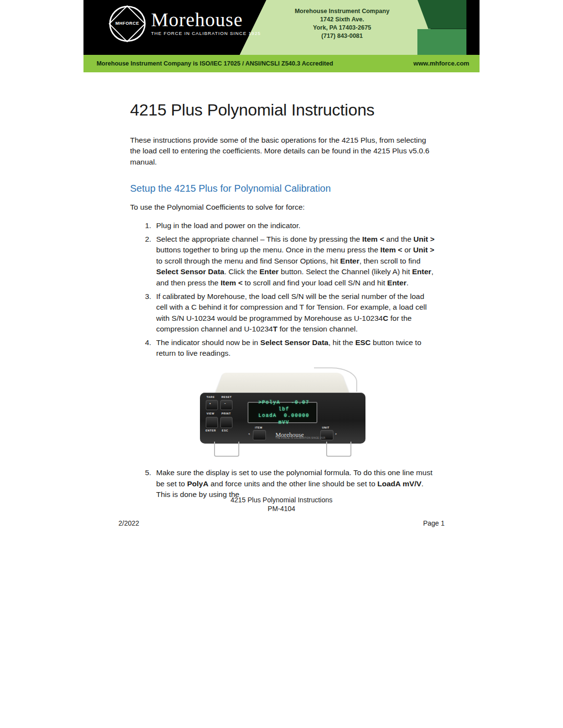MHFORCE
Morehouse
The Force in Calibration Since 1925
Morehouse Instrument Company
1742 Sixth Ave.
York, PA 17403-2675
(717) 843-0081
Morehouse Instrument Company is ISO/IEC 17025 / ANSI/NCSLI Z540.3 Accredited
www.mhforce.com
4215 Plus Polynomial Instructions
These instructions provide some of the basic operations for the 4215 Plus, from selecting the load cell to entering the coefficients. More details can be found in the 4215 Plus v5.0.6 manual.
Setup the 4215 Plus for Polynomial Calibration
To use the Polynomial Coefficients to solve for force:
Plug in the load and power on the indicator.
Select the appropriate channel – This is done by pressing the Item < and the Unit > buttons together to bring up the menu. Once in the menu press the Item < or Unit > to scroll through the menu and find Sensor Options, hit Enter, then scroll to find Select Sensor Data. Click the Enter button. Select the Channel (likely A) hit Enter, and then press the Item < to scroll and find your load cell S/N and hit Enter.
If calibrated by Morehouse, the load cell S/N will be the serial number of the load cell with a C behind it for compression and T for Tension. For example, a load cell with S/N U-10234 would be programmed by Morehouse as U-10234C for the compression channel and U-10234T for the tension channel.
The indicator should now be in Select Sensor Data, hit the ESC button twice to return to live readings.
>PolyA -0.07 lbf
LoadA 0.00000 mVV
TARE
RESET
+
−
VIEW
PRINT
ENTER
ESC
ITEM
<
UNIT
>
Morehouse
THE FORCE IN CALIBRATION SINCE 1925
Make sure the display is set to use the polynomial formula. To do this one line must be set to PolyA and force units and the other line should be set to LoadA mV/V. This is done by using the
4215 Plus Polynomial Instructions
PM-4104
2/2022 Page 1